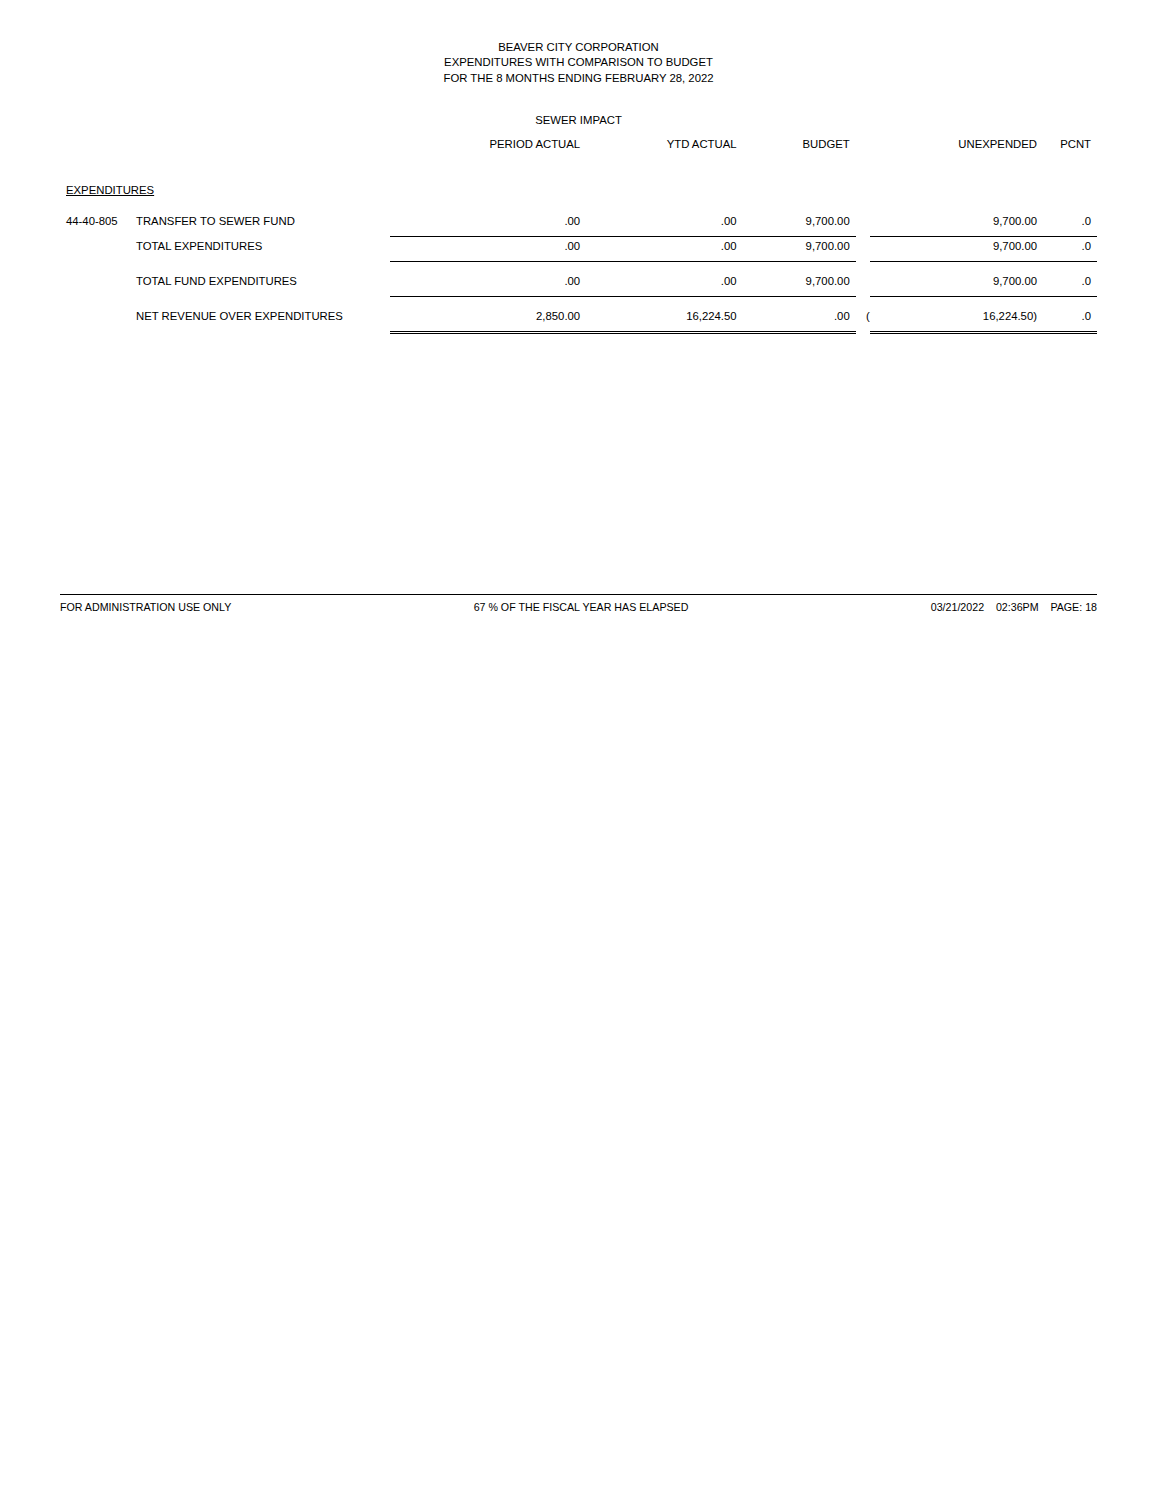BEAVER CITY CORPORATION
EXPENDITURES WITH COMPARISON TO BUDGET
FOR THE 8 MONTHS ENDING FEBRUARY 28, 2022
SEWER IMPACT
| | | PERIOD ACTUAL | YTD ACTUAL | BUDGET | | UNEXPENDED | PCNT |
| --- | --- | --- | --- | --- | --- | --- | --- |
| EXPENDITURES | |
| 44-40-805 | TRANSFER TO SEWER FUND | .00 | .00 | 9,700.00 | | 9,700.00 | .0 |
| | TOTAL EXPENDITURES | .00 | .00 | 9,700.00 | | 9,700.00 | .0 |
| | TOTAL FUND EXPENDITURES | .00 | .00 | 9,700.00 | | 9,700.00 | .0 |
| | NET REVENUE OVER EXPENDITURES | 2,850.00 | 16,224.50 | .00 | ( | 16,224.50) | .0 |
FOR ADMINISTRATION USE ONLY
67 % OF THE FISCAL YEAR HAS ELAPSED
03/21/2022 02:36PM PAGE: 18